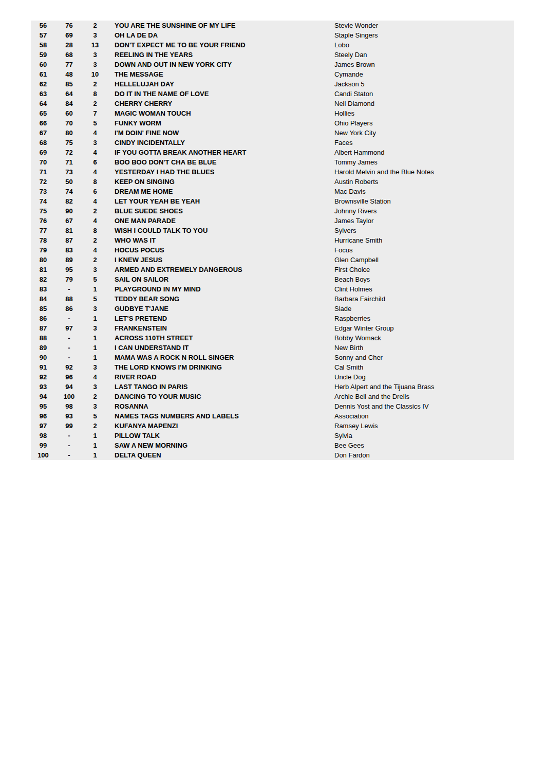| 56 | 76 | 2 | YOU ARE THE SUNSHINE OF MY LIFE | Stevie Wonder |
| 57 | 69 | 3 | OH LA DE DA | Staple Singers |
| 58 | 28 | 13 | DON'T EXPECT ME TO BE YOUR FRIEND | Lobo |
| 59 | 68 | 3 | REELING IN THE YEARS | Steely Dan |
| 60 | 77 | 3 | DOWN AND OUT IN NEW YORK CITY | James Brown |
| 61 | 48 | 10 | THE MESSAGE | Cymande |
| 62 | 85 | 2 | HELLELUJAH DAY | Jackson 5 |
| 63 | 64 | 8 | DO IT IN THE NAME OF LOVE | Candi Staton |
| 64 | 84 | 2 | CHERRY CHERRY | Neil Diamond |
| 65 | 60 | 7 | MAGIC WOMAN TOUCH | Hollies |
| 66 | 70 | 5 | FUNKY WORM | Ohio Players |
| 67 | 80 | 4 | I'M DOIN' FINE NOW | New York City |
| 68 | 75 | 3 | CINDY INCIDENTALLY | Faces |
| 69 | 72 | 4 | IF YOU GOTTA BREAK ANOTHER HEART | Albert Hammond |
| 70 | 71 | 6 | BOO BOO DON'T CHA BE BLUE | Tommy James |
| 71 | 73 | 4 | YESTERDAY I HAD THE BLUES | Harold Melvin and the Blue Notes |
| 72 | 50 | 8 | KEEP ON SINGING | Austin Roberts |
| 73 | 74 | 6 | DREAM ME HOME | Mac Davis |
| 74 | 82 | 4 | LET YOUR YEAH BE YEAH | Brownsville Station |
| 75 | 90 | 2 | BLUE SUEDE SHOES | Johnny Rivers |
| 76 | 67 | 4 | ONE MAN PARADE | James Taylor |
| 77 | 81 | 8 | WISH I COULD TALK TO YOU | Sylvers |
| 78 | 87 | 2 | WHO WAS IT | Hurricane Smith |
| 79 | 83 | 4 | HOCUS POCUS | Focus |
| 80 | 89 | 2 | I KNEW JESUS | Glen Campbell |
| 81 | 95 | 3 | ARMED AND EXTREMELY DANGEROUS | First Choice |
| 82 | 79 | 5 | SAIL ON SAILOR | Beach Boys |
| 83 | - | 1 | PLAYGROUND IN MY MIND | Clint Holmes |
| 84 | 88 | 5 | TEDDY BEAR SONG | Barbara Fairchild |
| 85 | 86 | 3 | GUDBYE T'JANE | Slade |
| 86 | - | 1 | LET'S PRETEND | Raspberries |
| 87 | 97 | 3 | FRANKENSTEIN | Edgar Winter Group |
| 88 | - | 1 | ACROSS 110TH STREET | Bobby Womack |
| 89 | - | 1 | I CAN UNDERSTAND IT | New Birth |
| 90 | - | 1 | MAMA WAS A ROCK N ROLL SINGER | Sonny and Cher |
| 91 | 92 | 3 | THE LORD KNOWS I'M DRINKING | Cal Smith |
| 92 | 96 | 4 | RIVER ROAD | Uncle Dog |
| 93 | 94 | 3 | LAST TANGO IN PARIS | Herb Alpert and the Tijuana Brass |
| 94 | 100 | 2 | DANCING TO YOUR MUSIC | Archie Bell and the Drells |
| 95 | 98 | 3 | ROSANNA | Dennis Yost and the Classics IV |
| 96 | 93 | 5 | NAMES TAGS NUMBERS AND LABELS | Association |
| 97 | 99 | 2 | KUFANYA MAPENZI | Ramsey Lewis |
| 98 | - | 1 | PILLOW TALK | Sylvia |
| 99 | - | 1 | SAW A NEW MORNING | Bee Gees |
| 100 | - | 1 | DELTA QUEEN | Don Fardon |